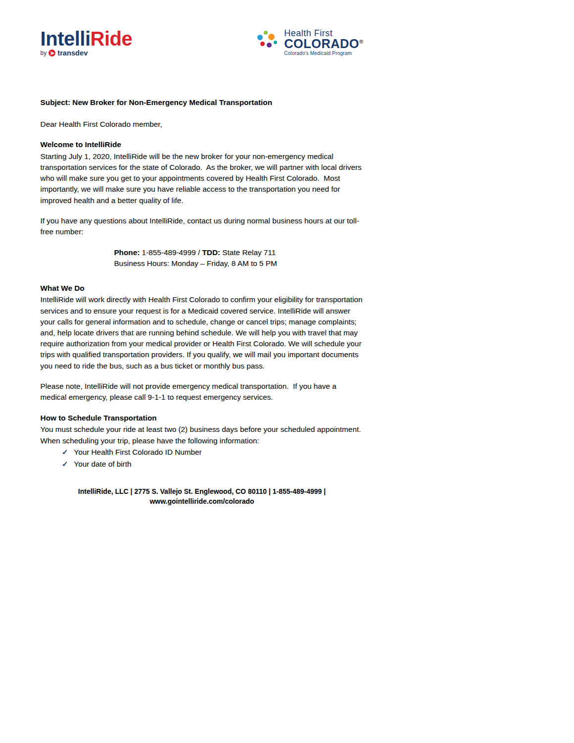Intelli Ride
by ➤transdev
Health First
COLORADO®
Colorado's Medicaid Program
Subject: New Broker for Non-Emergency Medical Transportation
Dear Health First Colorado member,
Welcome to IntelliRide
Starting July 1, 2020, IntelliRide will be the new broker for your non-emergency medical transportation services for the state of Colorado. As the broker, we will partner with local drivers who will make sure you get to your appointments covered by Health First Colorado. Most importantly, we will make sure you have reliable access to the transportation you need for improved health and a better quality of life.
If you have any questions about IntelliRide, contact us during normal business hours at our toll-free number:
Phone: 1-855-489-4999 / TDD: State Relay 711
Business Hours: Monday – Friday, 8 AM to 5 PM
What We Do
IntelliRide will work directly with Health First Colorado to confirm your eligibility for transportation services and to ensure your request is for a Medicaid covered service. IntelliRide will answer your calls for general information and to schedule, change or cancel trips; manage complaints; and, help locate drivers that are running behind schedule. We will help you with travel that may require authorization from your medical provider or Health First Colorado. We will schedule your trips with qualified transportation providers. If you qualify, we will mail you important documents you need to ride the bus, such as a bus ticket or monthly bus pass.
Please note, IntelliRide will not provide emergency medical transportation. If you have a medical emergency, please call 9-1-1 to request emergency services.
How to Schedule Transportation
You must schedule your ride at least two (2) business days before your scheduled appointment. When scheduling your trip, please have the following information:
Your Health First Colorado ID Number
Your date of birth
IntelliRide, LLC | 2775 S. Vallejo St. Englewood, CO 80110 | 1-855-489-4999 | www.gointelliride.com/colorado